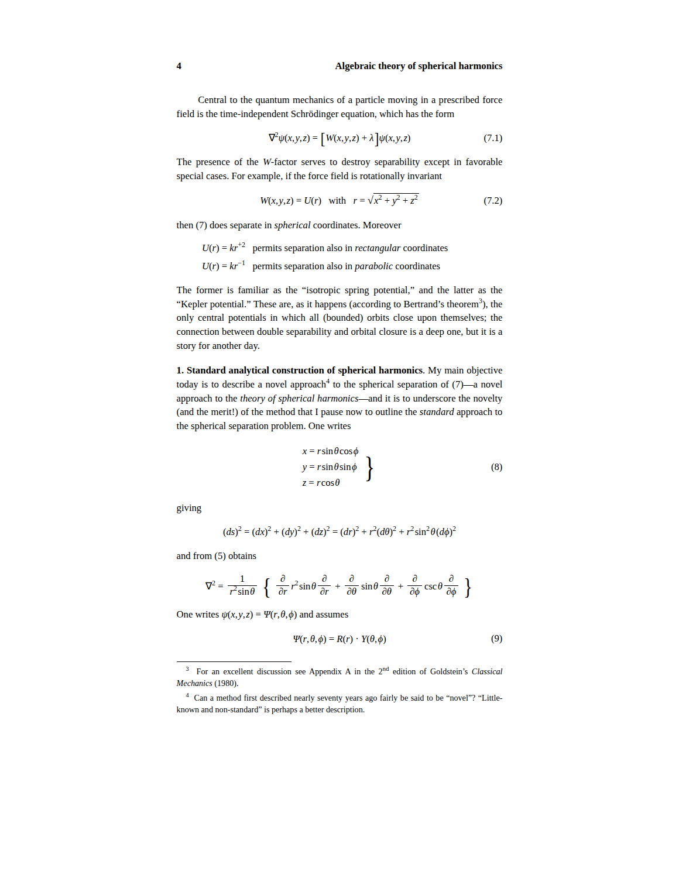4 Algebraic theory of spherical harmonics
Central to the quantum mechanics of a particle moving in a prescribed force field is the time-independent Schrödinger equation, which has the form
∇2ψ(x, y, z) = [W(x, y, z) + λ] ψ(x, y, z)
(7.1)
The presence of the W-factor serves to destroy separability except in favorable special cases. For example, if the force field is rotationally invariant
W(x, y, z) = U(r) with r = x2 + y2 + z2
(7.2)
then (7) does separate in spherical coordinates. Moreover
U(r) = kr+2 permits separation also in rectangular coordinates
U(r) = kr−1 permits separation also in parabolic coordinates
The former is familiar as the “isotropic spring potential,” and the latter as the “Kepler potential.” These are, as it happens (according to Bertrand’s theorem3), the only central potentials in which all (bounded) orbits close upon themselves; the connection between double separability and orbital closure is a deep one, but it is a story for another day.
1. Standard analytical construction of spherical harmonics. My main objective today is to describe a novel approach4 to the spherical separation of (7)—a novel approach to the theory of spherical harmonics—and it is to underscore the novelty (and the merit!) of the method that I pause now to outline the standard approach to the spherical separation problem. One writes
x = r sin θ cos ϕ
y = r sin θ sin ϕ
z = r cos θ
}
(8)
giving
(ds)2 = (dx)2 + (dy)2 + (dz)2 = (dr)2 + r2(dθ)2 + r2 sin2 θ (dϕ)2
and from (5) obtains
∇2 = 1 r2 sin θ { ∂∂r r2 sin θ∂∂r + ∂∂θ sin θ∂∂θ + ∂∂ϕ csc θ∂∂ϕ }
One writes ψ(x, y, z) = Ψ(r, θ, ϕ) and assumes
Ψ(r, θ, ϕ) = R(r) · Y(θ, ϕ)
(9)
3 For an excellent discussion see Appendix A in the 2nd edition of Goldstein’s Classical Mechanics (1980).
4 Can a method first described nearly seventy years ago fairly be said to be “novel”? “Little-known and non-standard” is perhaps a better description.